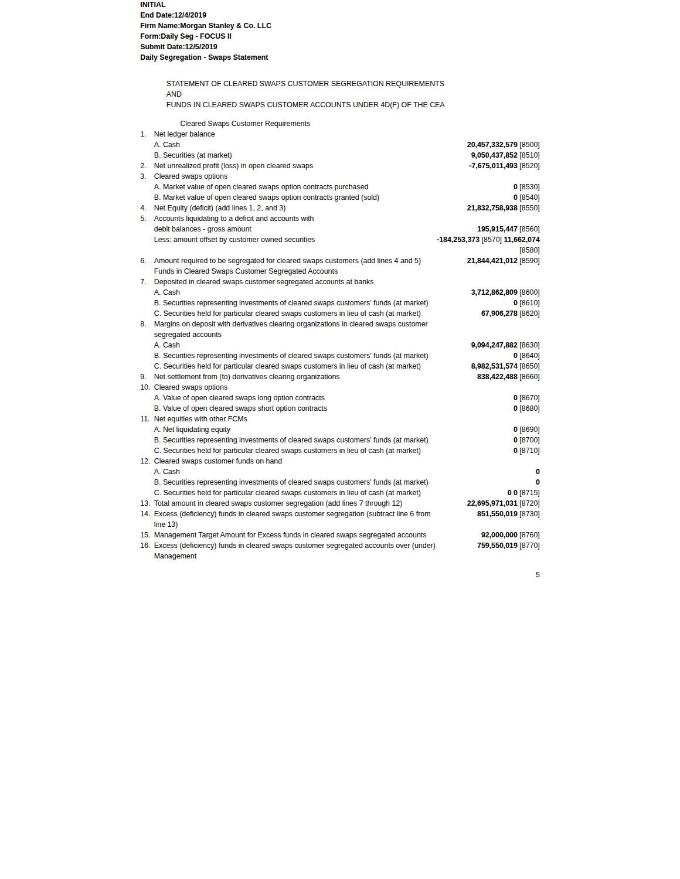INITIAL
End Date:12/4/2019
Firm Name:Morgan Stanley & Co. LLC
Form:Daily Seg - FOCUS II
Submit Date:12/5/2019
Daily Segregation - Swaps Statement
STATEMENT OF CLEARED SWAPS CUSTOMER SEGREGATION REQUIREMENTS
AND
FUNDS IN CLEARED SWAPS CUSTOMER ACCOUNTS UNDER 4D(F) OF THE CEA
| | Cleared Swaps Customer Requirements |
| 1. | Net ledger balance | |
| | A. Cash | 20,457,332,579 [8500] |
| | B. Securities (at market) | 9,050,437,852 [8510] |
| 2. | Net unrealized profit (loss) in open cleared swaps | -7,675,011,493 [8520] |
| 3. | Cleared swaps options | |
| | A. Market value of open cleared swaps option contracts purchased | 0 [8530] |
| | B. Market value of open cleared swaps option contracts granted (sold) | 0 [8540] |
| 4. | Net Equity (deficit) (add lines 1, 2, and 3) | 21,832,758,938 [8550] |
| 5. | Accounts liquidating to a deficit and accounts with | |
| | debit balances - gross amount | 195,915,447 [8560] |
| | Less: amount offset by customer owned securities | -184,253,373 [8570] 11,662,074 [8580] |
| 6. | Amount required to be segregated for cleared swaps customers (add lines 4 and 5) | 21,844,421,012 [8590] |
| | Funds in Cleared Swaps Customer Segregated Accounts | |
| 7. | Deposited in cleared swaps customer segregated accounts at banks | |
| | A. Cash | 3,712,862,809 [8600] |
| | B. Securities representing investments of cleared swaps customers' funds (at market) | 0 [8610] |
| | C. Securities held for particular cleared swaps customers in lieu of cash (at market) | 67,906,278 [8620] |
| 8. | Margins on deposit with derivatives clearing organizations in cleared swaps customer | |
| | segregated accounts | |
| | A. Cash | 9,094,247,882 [8630] |
| | B. Securities representing investments of cleared swaps customers' funds (at market) | 0 [8640] |
| | C. Securities held for particular cleared swaps customers in lieu of cash (at market) | 8,982,531,574 [8650] |
| 9. | Net settlement from (to) derivatives clearing organizations | 838,422,488 [8660] |
| 10. | Cleared swaps options | |
| | A. Value of open cleared swaps long option contracts | 0 [8670] |
| | B. Value of open cleared swaps short option contracts | 0 [8680] |
| 11. | Net equities with other FCMs | |
| | A. Net liquidating equity | 0 [8690] |
| | B. Securities representing investments of cleared swaps customers' funds (at market) | 0 [8700] |
| | C. Securities held for particular cleared swaps customers in lieu of cash (at market) | 0 [8710] |
| 12. | Cleared swaps customer funds on hand | |
| | A. Cash | 0 |
| | B. Securities representing investments of cleared swaps customers' funds (at market) | 0 |
| | C. Securities held for particular cleared swaps customers in lieu of cash (at market) | 0 0 [8715] |
| 13. | Total amount in cleared swaps customer segregation (add lines 7 through 12) | 22,695,971,031 [8720] |
| 14. | Excess (deficiency) funds in cleared swaps customer segregation (subtract line 6 from line 13) | 851,550,019 [8730] |
| 15. | Management Target Amount for Excess funds in cleared swaps segregated accounts | 92,000,000 [8760] |
| 16. | Excess (deficiency) funds in cleared swaps customer segregated accounts over (under) Management | 759,550,019 [8770] |
5